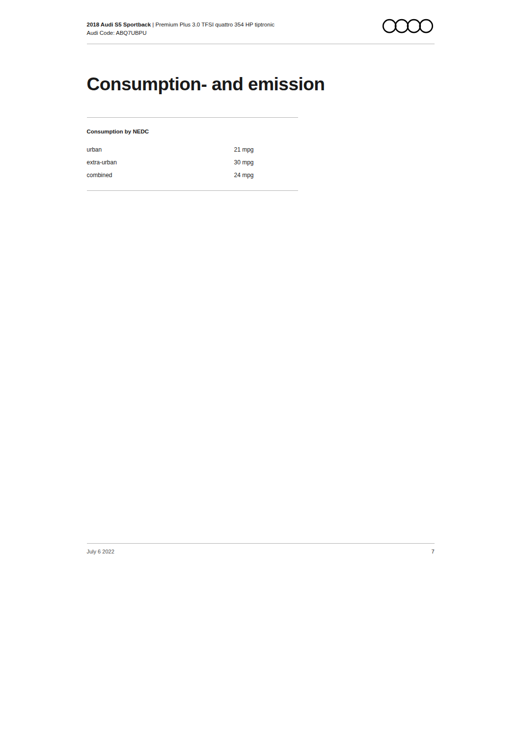2018 Audi S5 Sportback | Premium Plus 3.0 TFSI quattro 354 HP tiptronic
Audi Code: ABQ7UBPU
Consumption- and emission
Consumption by NEDC
| urban | 21 mpg |
| extra-urban | 30 mpg |
| combined | 24 mpg |
July 6 2022 7